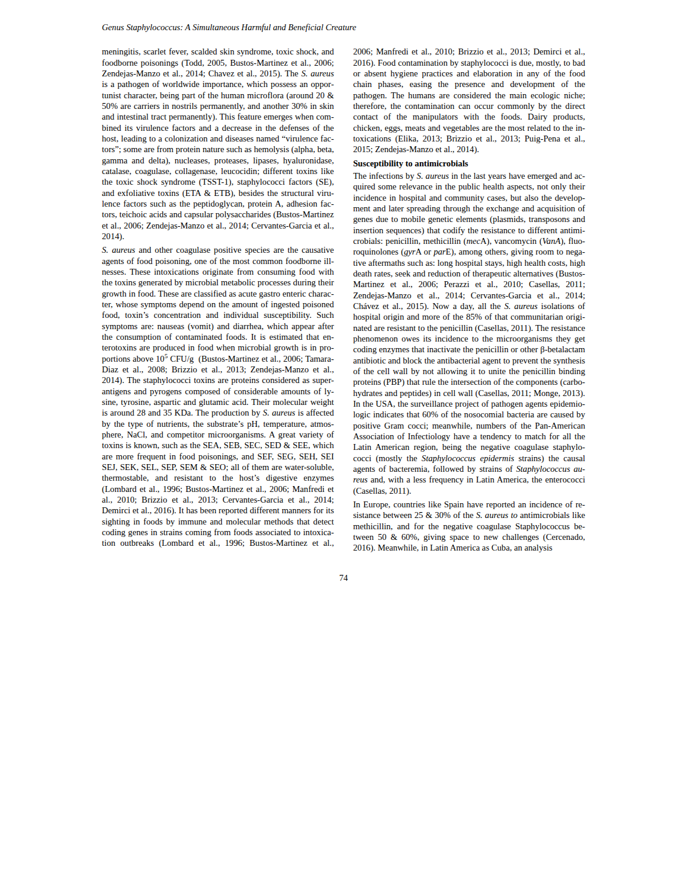Genus Staphylococcus: A Simultaneous Harmful and Beneficial Creature
meningitis, scarlet fever, scalded skin syndrome, toxic shock, and foodborne poisonings (Todd, 2005, Bustos-Martinez et al., 2006; Zendejas-Manzo et al., 2014; Chavez et al., 2015). The S. aureus is a pathogen of worldwide importance, which possess an opportunist character, being part of the human microflora (around 20 & 50% are carriers in nostrils permanently, and another 30% in skin and intestinal tract permanently). This feature emerges when combined its virulence factors and a decrease in the defenses of the host, leading to a colonization and diseases named “virulence factors”; some are from protein nature such as hemolysis (alpha, beta, gamma and delta), nucleases, proteases, lipases, hyaluronidase, catalase, coagulase, collagenase, leucocidin; different toxins like the toxic shock syndrome (TSST-1), staphylococci factors (SE), and exfoliative toxins (ETA & ETB), besides the structural virulence factors such as the peptidoglycan, protein A, adhesion factors, teichoic acids and capsular polysaccharides (Bustos-Martinez et al., 2006; Zendejas-Manzo et al., 2014; Cervantes-Garcia et al., 2014).
S. aureus and other coagulase positive species are the causative agents of food poisoning, one of the most common foodborne illnesses. These intoxications originate from consuming food with the toxins generated by microbial metabolic processes during their growth in food. These are classified as acute gastro enteric character, whose symptoms depend on the amount of ingested poisoned food, toxin’s concentration and individual susceptibility. Such symptoms are: nauseas (vomit) and diarrhea, which appear after the consumption of contaminated foods. It is estimated that enterotoxins are produced in food when microbial growth is in proportions above 105 CFU/g (Bustos-Martinez et al., 2006; Tamara-Diaz et al., 2008; Brizzio et al., 2013; Zendejas-Manzo et al., 2014). The staphylococci toxins are proteins considered as super-antigens and pyrogens composed of considerable amounts of lysine, tyrosine, aspartic and glutamic acid. Their molecular weight is around 28 and 35 KDa. The production by S. aureus is affected by the type of nutrients, the substrate’s pH, temperature, atmosphere, NaCl, and competitor microorganisms. A great variety of toxins is known, such as the SEA, SEB, SEC, SED & SEE, which are more frequent in food poisonings, and SEF, SEG, SEH, SEI SEJ, SEK, SEL, SEP, SEM & SEO; all of them are water-soluble, thermostable, and resistant to the host’s digestive enzymes (Lombard et al., 1996; Bustos-Martinez et al., 2006; Manfredi et al., 2010; Brizzio et al., 2013; Cervantes-Garcia et al., 2014; Demirci et al., 2016). It has been reported different manners for its sighting in foods by immune and molecular methods that detect coding genes in strains coming from foods associated to intoxication outbreaks (Lombard et al., 1996; Bustos-Martinez et al., 2006; Manfredi et al., 2010; Brizzio et al., 2013; Demirci et al., 2016). Food contamination by staphylococci is due, mostly, to bad or absent hygiene practices and elaboration in any of the food chain phases, easing the presence and development of the pathogen. The humans are considered the main ecologic niche; therefore, the contamination can occur commonly by the direct contact of the manipulators with the foods. Dairy products, chicken, eggs, meats and vegetables are the most related to the intoxications (Elika, 2013; Brizzio et al., 2013; Puig-Pena et al., 2015; Zendejas-Manzo et al., 2014).
Susceptibility to antimicrobials
The infections by S. aureus in the last years have emerged and acquired some relevance in the public health aspects, not only their incidence in hospital and community cases, but also the development and later spreading through the exchange and acquisition of genes due to mobile genetic elements (plasmids, transposons and insertion sequences) that codify the resistance to different antimicrobials: penicillin, methicillin (mec A), vancomycin (VanA), fluoroquinolones (gyr A or par E), among others, giving room to negative aftermaths such as: long hospital stays, high health costs, high death rates, seek and reduction of therapeutic alternatives (Bustos-Martinez et al., 2006; Perazzi et al., 2010; Casellas, 2011; Zendejas-Manzo et al., 2014; Cervantes-Garcia et al., 2014; Chávez et al., 2015). Now a day, all the S. aureus isolations of hospital origin and more of the 85% of that communitarian originated are resistant to the penicillin (Casellas, 2011). The resistance phenomenon owes its incidence to the microorganisms they get coding enzymes that inactivate the penicillin or other β-betalactam antibiotic and block the antibacterial agent to prevent the synthesis of the cell wall by not allowing it to unite the penicillin binding proteins (PBP) that rule the intersection of the components (carbohydrates and peptides) in cell wall (Casellas, 2011; Monge, 2013). In the USA, the surveillance project of pathogen agents epidemiologic indicates that 60% of the nosocomial bacteria are caused by positive Gram cocci; meanwhile, numbers of the Pan-American Association of Infectiology have a tendency to match for all the Latin American region, being the negative coagulase staphylococci (mostly the Staphylococcus epidermis strains) the causal agents of bacteremia, followed by strains of Staphylococcus aureus and, with a less frequency in Latin America, the enterococci (Casellas, 2011).
In Europe, countries like Spain have reported an incidence of resistance between 25 & 30% of the S. aureus to antimicrobials like methicillin, and for the negative coagulase Staphylococcus between 50 & 60%, giving space to new challenges (Cercenado, 2016). Meanwhile, in Latin America as Cuba, an analysis
74